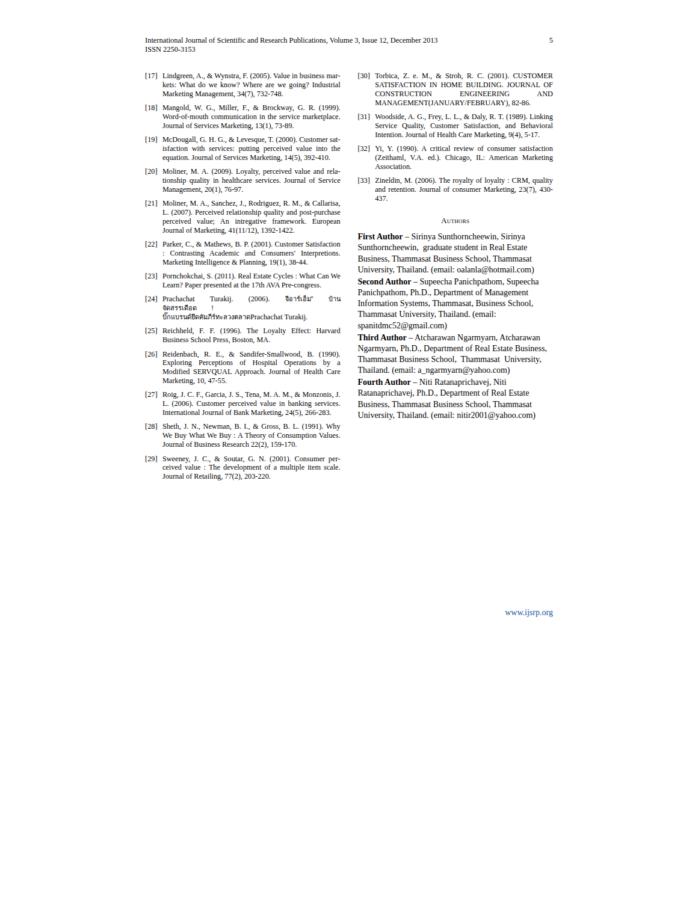International Journal of Scientific and Research Publications, Volume 3, Issue 12, December 2013
ISSN 2250-3153 5
[17] Lindgreen, A., & Wynstra, F. (2005). Value in business markets: What do we know? Where are we going? Industrial Marketing Management, 34(7), 732-748.
[18] Mangold, W. G., Miller, F., & Brockway, G. R. (1999). Word-of-mouth communication in the service marketplace. Journal of Services Marketing, 13(1), 73-89.
[19] McDougall, G. H. G., & Levesque, T. (2000). Customer satisfaction with services: putting perceived value into the equation. Journal of Services Marketing, 14(5), 392-410.
[20] Moliner, M. A. (2009). Loyalty, perceived value and relationship quality in healthcare services. Journal of Service Management, 20(1), 76-97.
[21] Moliner, M. A., Sanchez, J., Rodriguez, R. M., & Callarisa, L. (2007). Perceived relationship quality and post-purchase perceived value; An intregative framework. European Journal of Marketing, 41(11/12), 1392-1422.
[22] Parker, C., & Mathews, B. P. (2001). Customer Satisfaction : Contrasting Academic and Consumers' Interpretions. Marketing Intelligence & Planning, 19(1), 38-44.
[23] Pornchokchai, S. (2011). Real Estate Cycles : What Can We Learn? Paper presented at the 17th AVA Pre-congress.
[24] Prachachat Turakij. (2006). จีอาร์เอ็ม" บ้านจัดสรรเดือด !
บิ๊กแบรนด์ยึดคัมภีร์ทะลวงตลาดPrachachat Turakij.
[25] Reichheld, F. F. (1996). The Loyalty Effect: Harvard Business School Press, Boston, MA.
[26] Reidenbach, R. E., & Sandifer-Smallwood, B. (1990). Exploring Perceptions of Hospital Operations by a Modified SERVQUAL Approach. Journal of Health Care Marketing, 10, 47-55.
[27] Roig, J. C. F., Garcia, J. S., Tena, M. A. M., & Monzonis, J. L. (2006). Customer perceived value in banking services. International Journal of Bank Marketing, 24(5), 266-283.
[28] Sheth, J. N., Newman, B. I., & Gross, B. L. (1991). Why We Buy What We Buy : A Theory of Consumption Values. Journal of Business Research 22(2), 159-170.
[29] Sweeney, J. C., & Soutar, G. N. (2001). Consumer perceived value : The development of a multiple item scale. Journal of Retailing, 77(2), 203-220.
[30] Torbica, Z. e. M., & Stroh, R. C. (2001). CUSTOMER SATISFACTION IN HOME BUILDING. JOURNAL OF CONSTRUCTION ENGINEERING AND MANAGEMENT(JANUARY/FEBRUARY), 82-86.
[31] Woodside, A. G., Frey, L. L., & Daly, R. T. (1989). Linking Service Quality, Customer Satisfaction, and Behavioral Intention. Journal of Health Care Marketing, 9(4), 5-17.
[32] Yi, Y. (1990). A critical review of consumer satisfaction (Zeithaml, V.A. ed.). Chicago, IL: American Marketing Association.
[33] Zineldin, M. (2006). The royalty of loyalty : CRM, quality and retention. Journal of consumer Marketing, 23(7), 430-437.
Authors
First Author – Sirinya Sunthorncheewin, Sirinya Sunthorncheewin, graduate student in Real Estate Business, Thammasat Business School, Thammasat University, Thailand. (email: oalanla@hotmail.com)
Second Author – Supeecha Panichpathom, Supeecha Panichpathom, Ph.D., Department of Management Information Systems, Thammasat, Business School, Thammasat University, Thailand. (email: spanitdmc52@gmail.com)
Third Author – Atcharawan Ngarmyarn, Atcharawan Ngarmyarn, Ph.D., Department of Real Estate Business, Thammasat Business School, Thammasat University, Thailand. (email: a_ngarmyarn@yahoo.com)
Fourth Author – Niti Ratanaprichavej, Niti Ratanaprichavej, Ph.D., Department of Real Estate Business, Thammasat Business School, Thammasat University, Thailand. (email: nitir2001@yahoo.com)
www.ijsrp.org